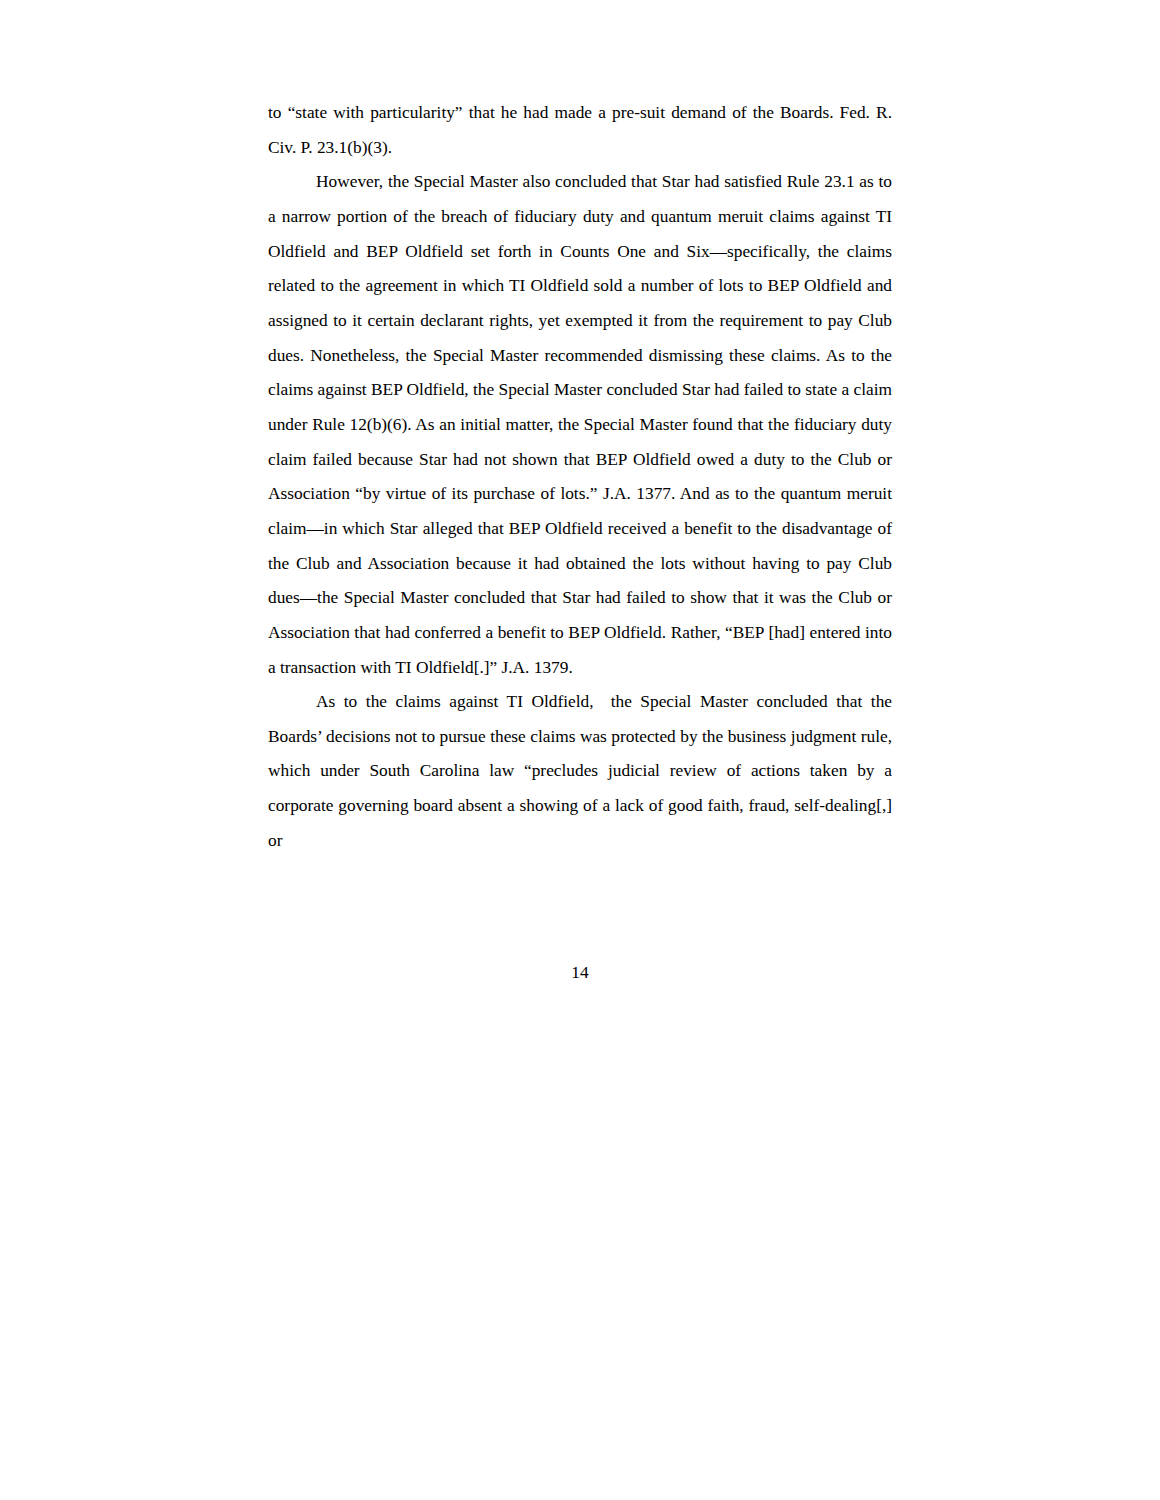to “state with particularity” that he had made a pre-suit demand of the Boards. Fed. R. Civ. P. 23.1(b)(3).
However, the Special Master also concluded that Star had satisfied Rule 23.1 as to a narrow portion of the breach of fiduciary duty and quantum meruit claims against TI Oldfield and BEP Oldfield set forth in Counts One and Six—specifically, the claims related to the agreement in which TI Oldfield sold a number of lots to BEP Oldfield and assigned to it certain declarant rights, yet exempted it from the requirement to pay Club dues. Nonetheless, the Special Master recommended dismissing these claims. As to the claims against BEP Oldfield, the Special Master concluded Star had failed to state a claim under Rule 12(b)(6). As an initial matter, the Special Master found that the fiduciary duty claim failed because Star had not shown that BEP Oldfield owed a duty to the Club or Association “by virtue of its purchase of lots.” J.A. 1377. And as to the quantum meruit claim—in which Star alleged that BEP Oldfield received a benefit to the disadvantage of the Club and Association because it had obtained the lots without having to pay Club dues—the Special Master concluded that Star had failed to show that it was the Club or Association that had conferred a benefit to BEP Oldfield. Rather, “BEP [had] entered into a transaction with TI Oldfield[.]” J.A. 1379.
As to the claims against TI Oldfield, the Special Master concluded that the Boards’ decisions not to pursue these claims was protected by the business judgment rule, which under South Carolina law “precludes judicial review of actions taken by a corporate governing board absent a showing of a lack of good faith, fraud, self-dealing[,] or
14